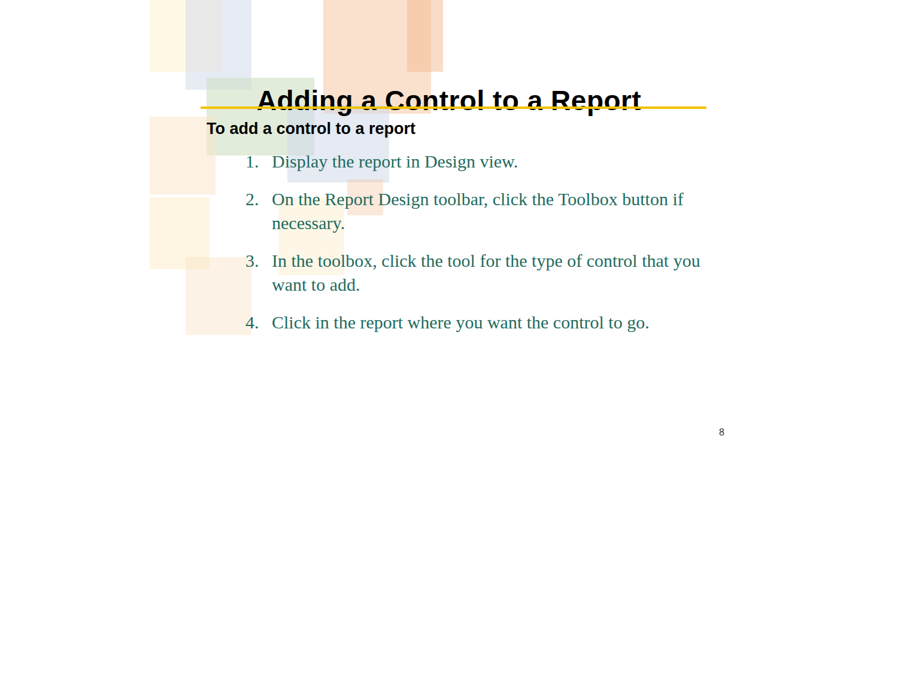Adding a Control to a Report
To add a control to a report
Display the report in Design view.
On the Report Design toolbar, click the Toolbox button if necessary.
In the toolbox, click the tool for the type of control that you want to add.
Click in the report where you want the control to go.
8